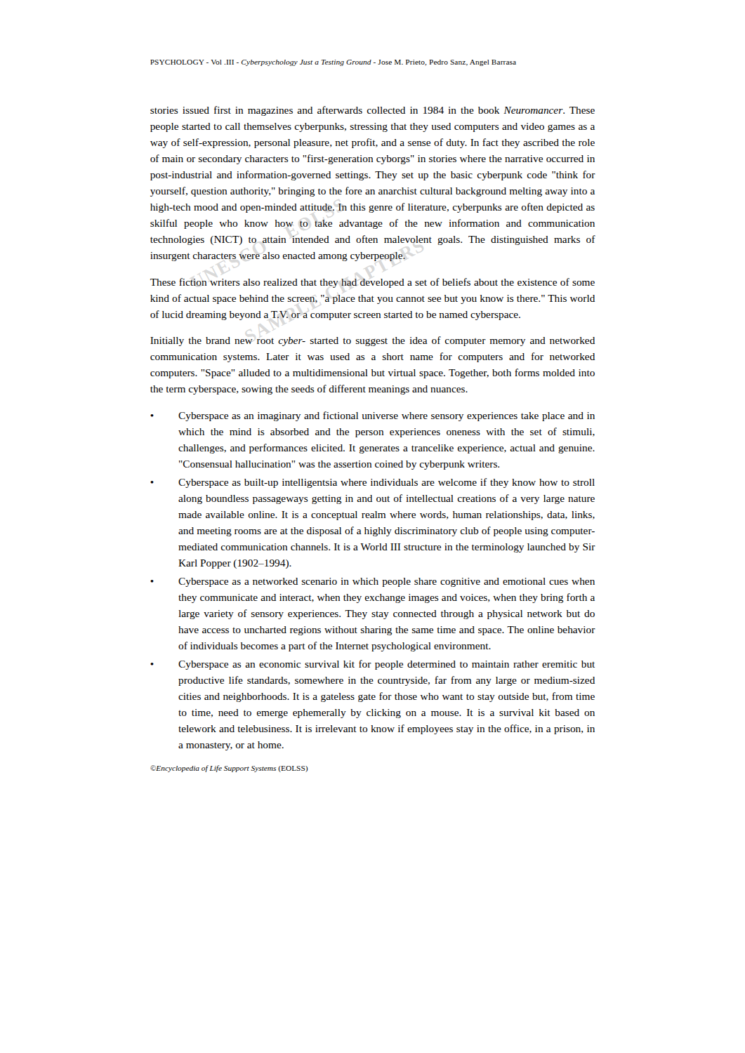PSYCHOLOGY - Vol .III - Cyberpsychology Just a Testing Ground - Jose M. Prieto, Pedro Sanz, Angel Barrasa
UNESCO – EOLSS
SAMPLE CHAPTERS
stories issued first in magazines and afterwards collected in 1984 in the book Neuromancer. These people started to call themselves cyberpunks, stressing that they used computers and video games as a way of self-expression, personal pleasure, net profit, and a sense of duty. In fact they ascribed the role of main or secondary characters to "first-generation cyborgs" in stories where the narrative occurred in post-industrial and information-governed settings. They set up the basic cyberpunk code "think for yourself, question authority," bringing to the fore an anarchist cultural background melting away into a high-tech mood and open-minded attitude. In this genre of literature, cyberpunks are often depicted as skilful people who know how to take advantage of the new information and communication technologies (NICT) to attain intended and often malevolent goals. The distinguished marks of insurgent characters were also enacted among cyberpeople.
These fiction writers also realized that they had developed a set of beliefs about the existence of some kind of actual space behind the screen, "a place that you cannot see but you know is there." This world of lucid dreaming beyond a T.V. or a computer screen started to be named cyberspace.
Initially the brand new root cyber- started to suggest the idea of computer memory and networked communication systems. Later it was used as a short name for computers and for networked computers. "Space" alluded to a multidimensional but virtual space. Together, both forms molded into the term cyberspace, sowing the seeds of different meanings and nuances.
•
Cyberspace as an imaginary and fictional universe where sensory experiences take place and in which the mind is absorbed and the person experiences oneness with the set of stimuli, challenges, and performances elicited. It generates a trancelike experience, actual and genuine. "Consensual hallucination" was the assertion coined by cyberpunk writers.
•
Cyberspace as built-up intelligentsia where individuals are welcome if they know how to stroll along boundless passageways getting in and out of intellectual creations of a very large nature made available online. It is a conceptual realm where words, human relationships, data, links, and meeting rooms are at the disposal of a highly discriminatory club of people using computer-mediated communication channels. It is a World III structure in the terminology launched by Sir Karl Popper (1902–1994).
•
Cyberspace as a networked scenario in which people share cognitive and emotional cues when they communicate and interact, when they exchange images and voices, when they bring forth a large variety of sensory experiences. They stay connected through a physical network but do have access to uncharted regions without sharing the same time and space. The online behavior of individuals becomes a part of the Internet psychological environment.
•
Cyberspace as an economic survival kit for people determined to maintain rather eremitic but productive life standards, somewhere in the countryside, far from any large or medium-sized cities and neighborhoods. It is a gateless gate for those who want to stay outside but, from time to time, need to emerge ephemerally by clicking on a mouse. It is a survival kit based on telework and telebusiness. It is irrelevant to know if employees stay in the office, in a prison, in a monastery, or at home.
©Encyclopedia of Life Support Systems (EOLSS)